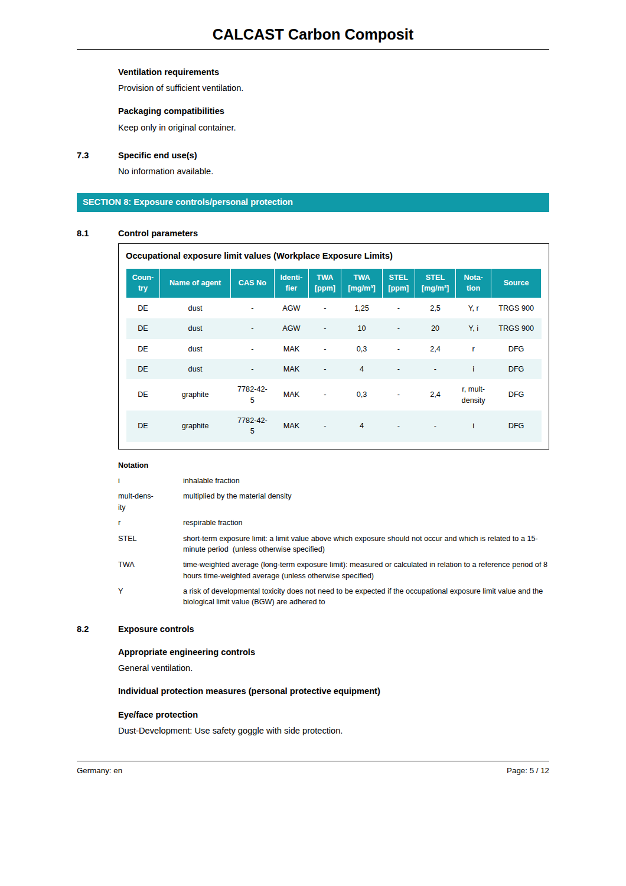CALCAST Carbon Composit
Ventilation requirements
Provision of sufficient ventilation.
Packaging compatibilities
Keep only in original container.
7.3
Specific end use(s)
No information available.
SECTION 8: Exposure controls/personal protection
8.1
Control parameters
Occupational exposure limit values (Workplace Exposure Limits)
| Coun- try | Name of agent | CAS No | Identi- fier | TWA [ppm] | TWA [mg/m³] | STEL [ppm] | STEL [mg/m³] | Nota- tion | Source |
| --- | --- | --- | --- | --- | --- | --- | --- | --- | --- |
| DE | dust | - | AGW | - | 1,25 | - | 2,5 | Y, r | TRGS 900 |
| DE | dust | - | AGW | - | 10 | - | 20 | Y, i | TRGS 900 |
| DE | dust | - | MAK | - | 0,3 | - | 2,4 | r | DFG |
| DE | dust | - | MAK | - | 4 | - | - | i | DFG |
| DE | graphite | 7782-42- 5 | MAK | - | 0,3 | - | 2,4 | r, mult- density | DFG |
| DE | graphite | 7782-42- 5 | MAK | - | 4 | - | - | i | DFG |
Notation
i
inhalable fraction
mult-dens-
ity
multiplied by the material density
r
respirable fraction
STEL
short-term exposure limit: a limit value above which exposure should not occur and which is related to a 15-minute period (unless otherwise specified)
TWA
time-weighted average (long-term exposure limit): measured or calculated in relation to a reference period of 8 hours time-weighted average (unless otherwise specified)
Y
a risk of developmental toxicity does not need to be expected if the occupational exposure limit value and the biological limit value (BGW) are adhered to
8.2
Exposure controls
Appropriate engineering controls
General ventilation.
Individual protection measures (personal protective equipment)
Eye/face protection
Dust-Development: Use safety goggle with side protection.
Germany: en
Page: 5 / 12